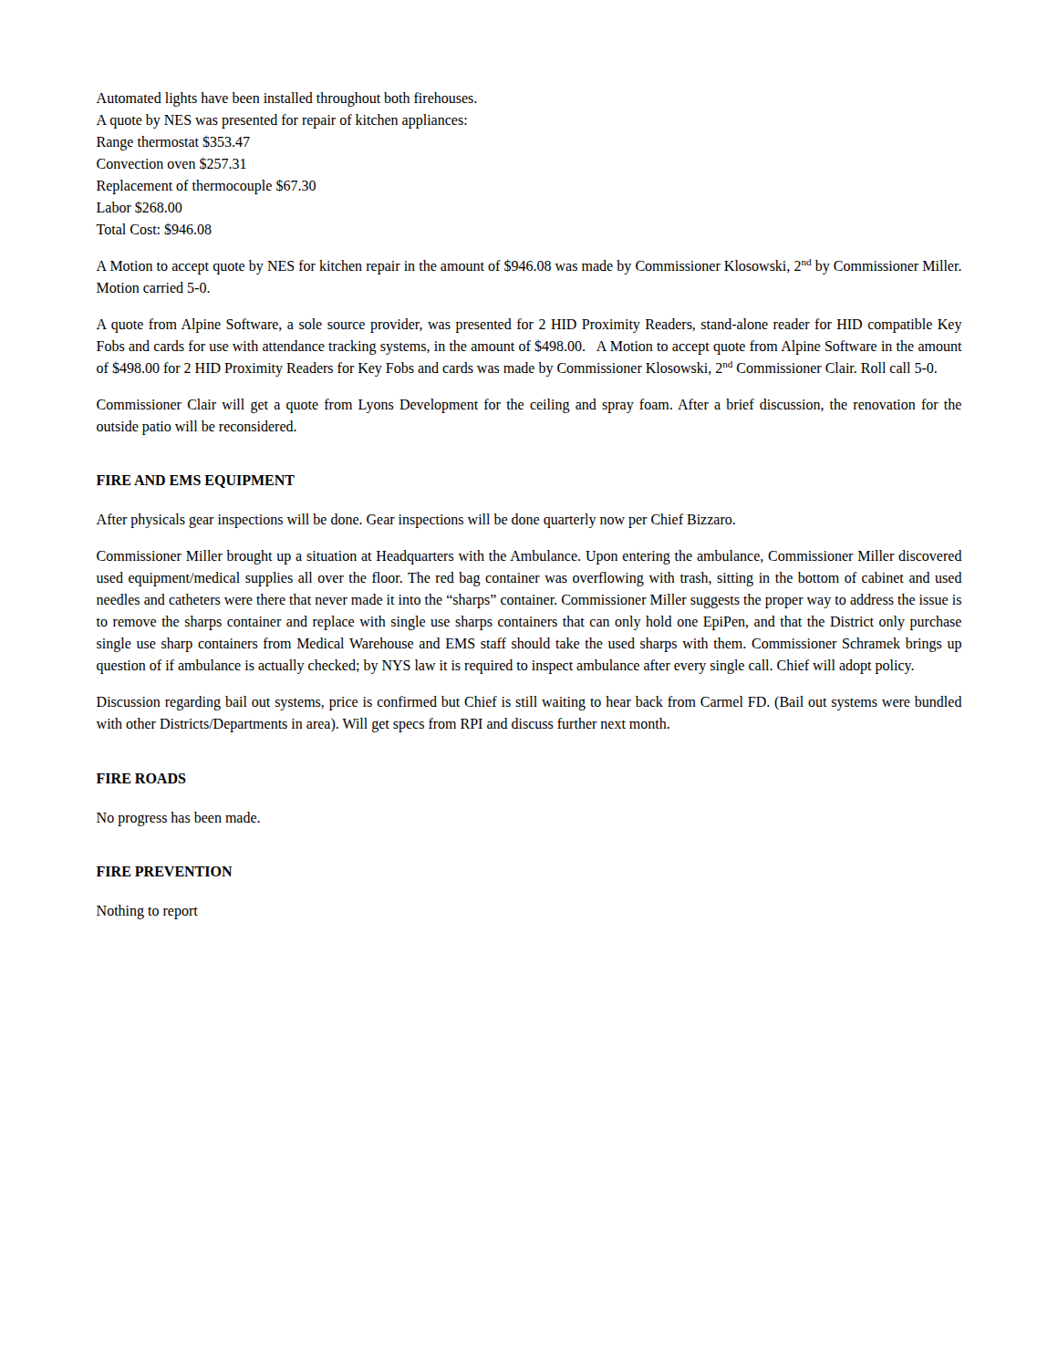Automated lights have been installed throughout both firehouses.
A quote by NES was presented for repair of kitchen appliances:
Range thermostat $353.47
Convection oven $257.31
Replacement of thermocouple $67.30
Labor $268.00
Total Cost: $946.08
A Motion to accept quote by NES for kitchen repair in the amount of $946.08 was made by Commissioner Klosowski, 2nd by Commissioner Miller. Motion carried 5-0.
A quote from Alpine Software, a sole source provider, was presented for 2 HID Proximity Readers, stand-alone reader for HID compatible Key Fobs and cards for use with attendance tracking systems, in the amount of $498.00. A Motion to accept quote from Alpine Software in the amount of $498.00 for 2 HID Proximity Readers for Key Fobs and cards was made by Commissioner Klosowski, 2nd Commissioner Clair. Roll call 5-0.
Commissioner Clair will get a quote from Lyons Development for the ceiling and spray foam. After a brief discussion, the renovation for the outside patio will be reconsidered.
FIRE AND EMS EQUIPMENT
After physicals gear inspections will be done. Gear inspections will be done quarterly now per Chief Bizzaro.
Commissioner Miller brought up a situation at Headquarters with the Ambulance. Upon entering the ambulance, Commissioner Miller discovered used equipment/medical supplies all over the floor. The red bag container was overflowing with trash, sitting in the bottom of cabinet and used needles and catheters were there that never made it into the “sharps” container. Commissioner Miller suggests the proper way to address the issue is to remove the sharps container and replace with single use sharps containers that can only hold one EpiPen, and that the District only purchase single use sharp containers from Medical Warehouse and EMS staff should take the used sharps with them. Commissioner Schramek brings up question of if ambulance is actually checked; by NYS law it is required to inspect ambulance after every single call. Chief will adopt policy.
Discussion regarding bail out systems, price is confirmed but Chief is still waiting to hear back from Carmel FD. (Bail out systems were bundled with other Districts/Departments in area). Will get specs from RPI and discuss further next month.
FIRE ROADS
No progress has been made.
FIRE PREVENTION
Nothing to report